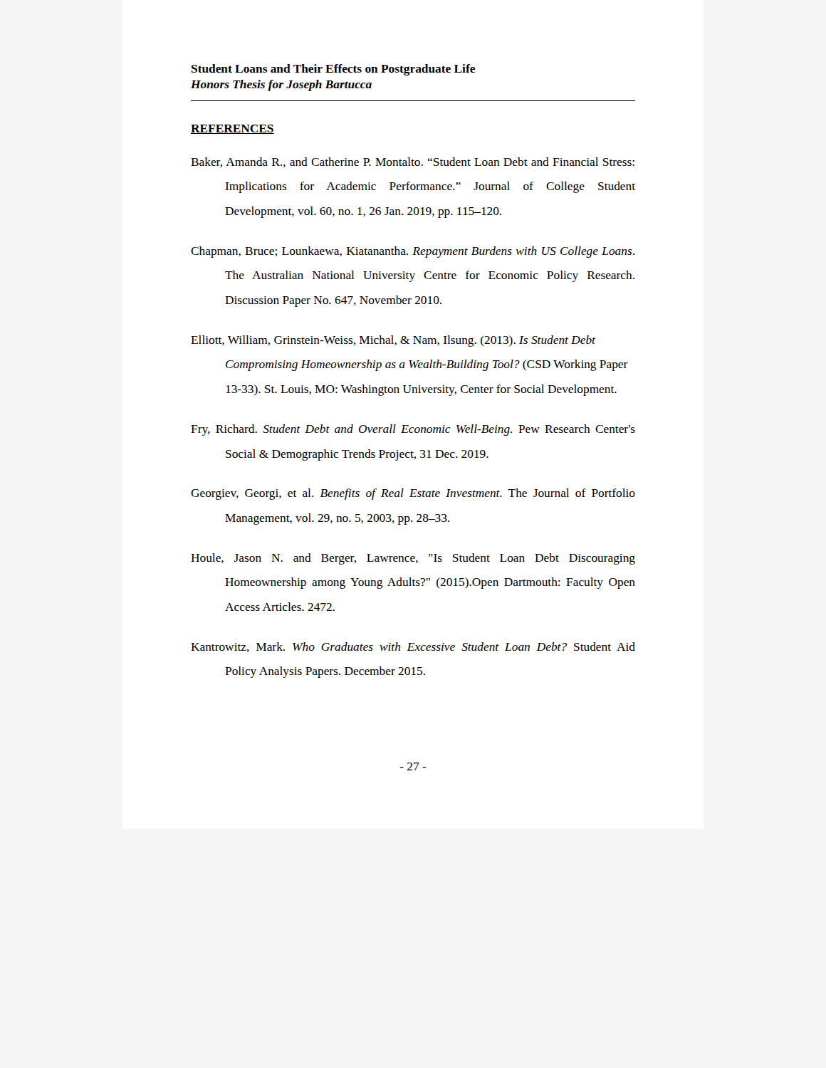Student Loans and Their Effects on Postgraduate Life Honors Thesis for Joseph Bartucca
REFERENCES
Baker, Amanda R., and Catherine P. Montalto. “Student Loan Debt and Financial Stress: Implications for Academic Performance.” Journal of College Student Development, vol. 60, no. 1, 26 Jan. 2019, pp. 115–120.
Chapman, Bruce; Lounkaewa, Kiatanantha. Repayment Burdens with US College Loans. The Australian National University Centre for Economic Policy Research. Discussion Paper No. 647, November 2010.
Elliott, William, Grinstein-Weiss, Michal, & Nam, Ilsung. (2013). Is Student Debt Compromising Homeownership as a Wealth-Building Tool? (CSD Working Paper 13-33). St. Louis, MO: Washington University, Center for Social Development.
Fry, Richard. Student Debt and Overall Economic Well-Being. Pew Research Center's Social & Demographic Trends Project, 31 Dec. 2019.
Georgiev, Georgi, et al. Benefits of Real Estate Investment. The Journal of Portfolio Management, vol. 29, no. 5, 2003, pp. 28–33.
Houle, Jason N. and Berger, Lawrence, "Is Student Loan Debt Discouraging Homeownership among Young Adults?" (2015).Open Dartmouth: Faculty Open Access Articles. 2472.
Kantrowitz, Mark. Who Graduates with Excessive Student Loan Debt? Student Aid Policy Analysis Papers. December 2015.
- 27 -